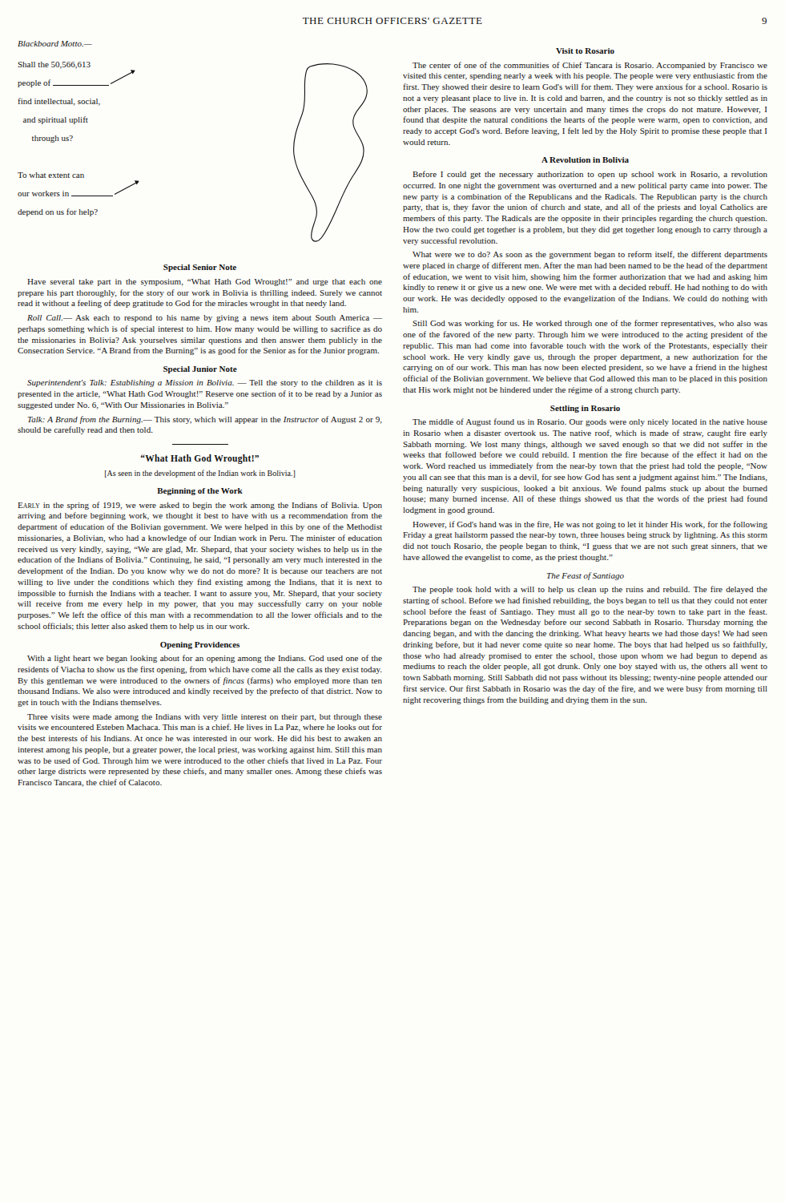THE CHURCH OFFICERS' GAZETTE 9
Blackboard Motto.—
Shall the 50,566,613 people of find intellectual, social, and spiritual uplift through us? To what extent can our workers in depend on us for help?
Special Senior Note
Have several take part in the symposium, “What Hath God Wrought!” and urge that each one prepare his part thoroughly, for the story of our work in Bolivia is thrilling indeed. Surely we cannot read it without a feeling of deep gratitude to God for the miracles wrought in that needy land.
Roll Call.— Ask each to respond to his name by giving a news item about South America — perhaps something which is of special interest to him. How many would be willing to sacrifice as do the missionaries in Bolivia? Ask yourselves similar questions and then answer them publicly in the Consecration Service. “A Brand from the Burning” is as good for the Senior as for the Junior program.
Special Junior Note
Superintendent's Talk: Establishing a Mission in Bolivia. — Tell the story to the children as it is presented in the article, “What Hath God Wrought!” Reserve one section of it to be read by a Junior as suggested under No. 6, “With Our Missionaries in Bolivia.”
Talk: A Brand from the Burning.— This story, which will appear in the Instructor of August 2 or 9, should be carefully read and then told.
“What Hath God Wrought!”
[As seen in the development of the Indian work in Bolivia.]
Beginning of the Work
Early in the spring of 1919, we were asked to begin the work among the Indians of Bolivia. Upon arriving and before beginning work, we thought it best to have with us a recommendation from the department of education of the Bolivian government. We were helped in this by one of the Methodist missionaries, a Bolivian, who had a knowledge of our Indian work in Peru. The minister of education received us very kindly, saying, “We are glad, Mr. Shepard, that your society wishes to help us in the education of the Indians of Bolivia.” Continuing, he said, “I personally am very much interested in the development of the Indian. Do you know why we do not do more? It is because our teachers are not willing to live under the conditions which they find existing among the Indians, that it is next to impossible to furnish the Indians with a teacher. I want to assure you, Mr. Shepard, that your society will receive from me every help in my power, that you may successfully carry on your noble purposes.” We left the office of this man with a recommendation to all the lower officials and to the school officials; this letter also asked them to help us in our work.
Opening Providences
With a light heart we began looking about for an opening among the Indians. God used one of the residents of Viacha to show us the first opening, from which have come all the calls as they exist today. By this gentleman we were introduced to the owners of fincas (farms) who employed more than ten thousand Indians. We also were introduced and kindly received by the prefecto of that district. Now to get in touch with the Indians themselves.
Three visits were made among the Indians with very little interest on their part, but through these visits we encountered Esteben Machaca. This man is a chief. He lives in La Paz, where he looks out for the best interests of his Indians. At once he was interested in our work. He did his best to awaken an interest among his people, but a greater power, the local priest, was working against him. Still this man was to be used of God. Through him we were introduced to the other chiefs that lived in La Paz. Four other large districts were represented by these chiefs, and many smaller ones. Among these chiefs was Francisco Tancara, the chief of Calacoto.
Visit to Rosario
The center of one of the communities of Chief Tancara is Rosario. Accompanied by Francisco we visited this center, spending nearly a week with his people. The people were very enthusiastic from the first. They showed their desire to learn God's will for them. They were anxious for a school. Rosario is not a very pleasant place to live in. It is cold and barren, and the country is not so thickly settled as in other places. The seasons are very uncertain and many times the crops do not mature. However, I found that despite the natural conditions the hearts of the people were warm, open to conviction, and ready to accept God's word. Before leaving, I felt led by the Holy Spirit to promise these people that I would return.
A Revolution in Bolivia
Before I could get the necessary authorization to open up school work in Rosario, a revolution occurred. In one night the government was overturned and a new political party came into power. The new party is a combination of the Republicans and the Radicals. The Republican party is the church party, that is, they favor the union of church and state, and all of the priests and loyal Catholics are members of this party. The Radicals are the opposite in their principles regarding the church question. How the two could get together is a problem, but they did get together long enough to carry through a very successful revolution.
What were we to do? As soon as the government began to reform itself, the different departments were placed in charge of different men. After the man had been named to be the head of the department of education, we went to visit him, showing him the former authorization that we had and asking him kindly to renew it or give us a new one. We were met with a decided rebuff. He had nothing to do with our work. He was decidedly opposed to the evangelization of the Indians. We could do nothing with him.
Still God was working for us. He worked through one of the former representatives, who also was one of the favored of the new party. Through him we were introduced to the acting president of the republic. This man had come into favorable touch with the work of the Protestants, especially their school work. He very kindly gave us, through the proper department, a new authorization for the carrying on of our work. This man has now been elected president, so we have a friend in the highest official of the Bolivian government. We believe that God allowed this man to be placed in this position that His work might not be hindered under the régime of a strong church party.
Settling in Rosario
The middle of August found us in Rosario. Our goods were only nicely located in the native house in Rosario when a disaster overtook us. The native roof, which is made of straw, caught fire early Sabbath morning. We lost many things, although we saved enough so that we did not suffer in the weeks that followed before we could rebuild. I mention the fire because of the effect it had on the work. Word reached us immediately from the near-by town that the priest had told the people, “Now you all can see that this man is a devil, for see how God has sent a judgment against him.” The Indians, being naturally very suspicious, looked a bit anxious. We found palms stuck up about the burned house; many burned incense. All of these things showed us that the words of the priest had found lodgment in good ground.
However, if God's hand was in the fire, He was not going to let it hinder His work, for the following Friday a great hailstorm passed the near-by town, three houses being struck by lightning. As this storm did not touch Rosario, the people began to think, “I guess that we are not such great sinners, that we have allowed the evangelist to come, as the priest thought.”
The Feast of Santiago
The people took hold with a will to help us clean up the ruins and rebuild. The fire delayed the starting of school. Before we had finished rebuilding, the boys began to tell us that they could not enter school before the feast of Santiago. They must all go to the near-by town to take part in the feast. Preparations began on the Wednesday before our second Sabbath in Rosario. Thursday morning the dancing began, and with the dancing the drinking. What heavy hearts we had those days! We had seen drinking before, but it had never come quite so near home. The boys that had helped us so faithfully, those who had already promised to enter the school, those upon whom we had begun to depend as mediums to reach the older people, all got drunk. Only one boy stayed with us, the others all went to town Sabbath morning. Still Sabbath did not pass without its blessing; twenty-nine people attended our first service. Our first Sabbath in Rosario was the day of the fire, and we were busy from morning till night recovering things from the building and drying them in the sun.